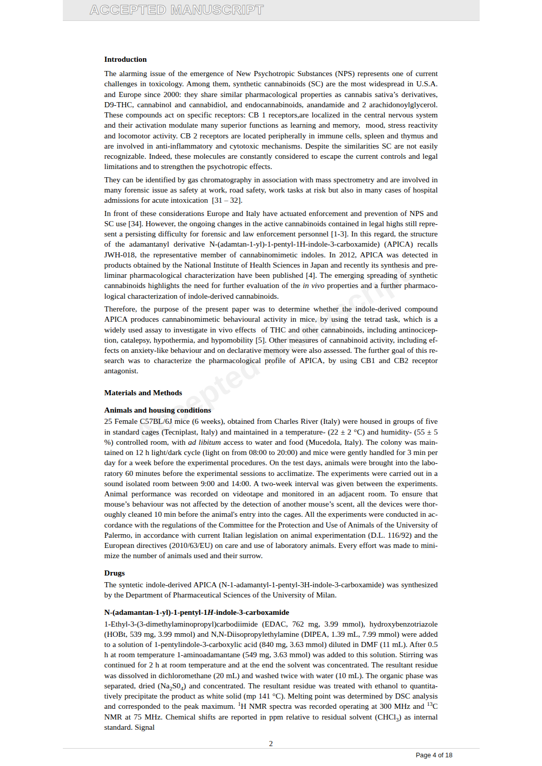ACCEPTED MANUSCRIPT
Accepted Manuscript
Introduction
The alarming issue of the emergence of New Psychotropic Substances (NPS) represents one of current challenges in toxicology. Among them, synthetic cannabinoids (SC) are the most widespread in U.S.A. and Europe since 2000: they share similar pharmacological properties as cannabis sativa’s derivatives, D9-THC, cannabinol and cannabidiol, and endocannabinoids, anandamide and 2 arachidonoylglycerol. These compounds act on specific receptors: CB 1 receptors,are localized in the central nervous system and their activation modulate many superior functions as learning and memory, mood, stress reactivity and locomotor activity. CB 2 receptors are located peripherally in immune cells, spleen and thymus and are involved in anti-inflammatory and cytotoxic mechanisms. Despite the similarities SC are not easily recognizable. Indeed, these molecules are constantly considered to escape the current controls and legal limitations and to strengthen the psychotropic effects.
They can be identified by gas chromatography in association with mass spectrometry and are involved in many forensic issue as safety at work, road safety, work tasks at risk but also in many cases of hospital admissions for acute intoxication [31 – 32].
In front of these considerations Europe and Italy have actuated enforcement and prevention of NPS and SC use [34]. However, the ongoing changes in the active cannabinoids contained in legal highs still represent a persisting difficulty for forensic and law enforcement personnel [1-3]. In this regard, the structure of the adamantanyl derivative N-(adamtan-1-yl)-1-pentyl-1H-indole-3-carboxamide) (APICA) recalls JWH-018, the representative member of cannabinomimetic indoles. In 2012, APICA was detected in products obtained by the National Institute of Health Sciences in Japan and recently its synthesis and preliminar pharmacological characterization have been published [4]. The emerging spreading of synthetic cannabinoids highlights the need for further evaluation of the in vivo properties and a further pharmacological characterization of indole-derived cannabinoids.
Therefore, the purpose of the present paper was to determine whether the indole-derived compound APICA produces cannabinomimetic behavioural activity in mice, by using the tetrad task, which is a widely used assay to investigate in vivo effects of THC and other cannabinoids, including antinociception, catalepsy, hypothermia, and hypomobility [5]. Other measures of cannabinoid activity, including effects on anxiety-like behaviour and on declarative memory were also assessed. The further goal of this research was to characterize the pharmacological profile of APICA, by using CB1 and CB2 receptor antagonist.
Materials and Methods
Animals and housing conditions
25 Female C57BL/6J mice (6 weeks), obtained from Charles River (Italy) were housed in groups of five in standard cages (Tecniplast, Italy) and maintained in a temperature- (22 ± 2 °C) and humidity- (55 ± 5 %) controlled room, with ad libitum access to water and food (Mucedola, Italy). The colony was maintained on 12 h light/dark cycle (light on from 08:00 to 20:00) and mice were gently handled for 3 min per day for a week before the experimental procedures. On the test days, animals were brought into the laboratory 60 minutes before the experimental sessions to acclimatize. The experiments were carried out in a sound isolated room between 9:00 and 14:00. A two-week interval was given between the experiments. Animal performance was recorded on videotape and monitored in an adjacent room. To ensure that mouse’s behaviour was not affected by the detection of another mouse’s scent, all the devices were thoroughly cleaned 10 min before the animal's entry into the cages. All the experiments were conducted in accordance with the regulations of the Committee for the Protection and Use of Animals of the University of Palermo, in accordance with current Italian legislation on animal experimentation (D.L. 116/92) and the European directives (2010/63/EU) on care and use of laboratory animals. Every effort was made to minimize the number of animals used and their surrow.
Drugs
The syntetic indole-derived APICA (N-1-adamantyl-1-pentyl-3H-indole-3-carboxamide) was synthesized by the Department of Pharmaceutical Sciences of the University of Milan.
N-(adamantan-1-yl)-1-pentyl-1H-indole-3-carboxamide
1-Ethyl-3-(3-dimethylaminopropyl)carbodiimide (EDAC, 762 mg, 3.99 mmol), hydroxybenzotriazole (HOBt, 539 mg, 3.99 mmol) and N,N-Diisopropylethylamine (DIPEA, 1.39 mL, 7.99 mmol) were added to a solution of 1-pentylindole-3-carboxylic acid (840 mg, 3.63 mmol) diluted in DMF (11 mL). After 0.5 h at room temperature 1-aminoadamantane (549 mg, 3.63 mmol) was added to this solution. Stirring was continued for 2 h at room temperature and at the end the solvent was concentrated. The resultant residue was dissolved in dichloromethane (20 mL) and washed twice with water (10 mL). The organic phase was separated, dried (Na2S04) and concentrated. The resultant residue was treated with ethanol to quantitatively precipitate the product as white solid (mp 141 °C). Melting point was determined by DSC analysis and corresponded to the peak maximum. 1H NMR spectra was recorded operating at 300 MHz and 13C NMR at 75 MHz. Chemical shifts are reported in ppm relative to residual solvent (CHCl3) as internal standard. Signal
2
Page 4 of 18